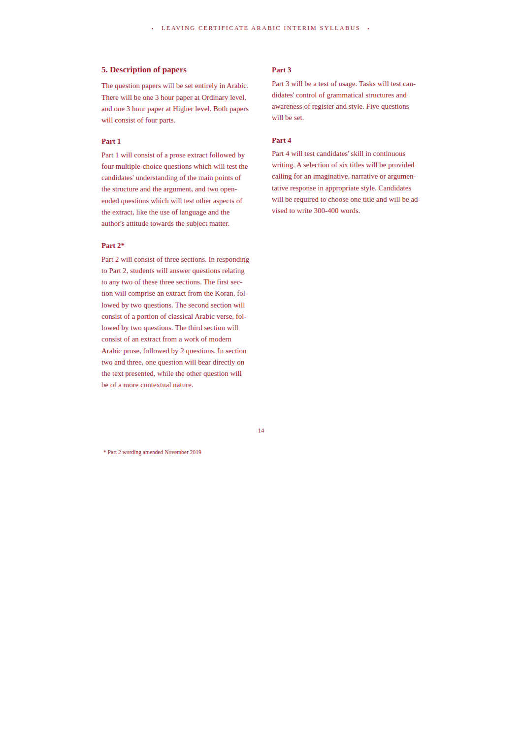•LEAVING CERTIFICATE ARABIC INTERIM SYLLABUS•
5. Description of papers
The question papers will be set entirely in Arabic. There will be one 3 hour paper at Ordinary level, and one 3 hour paper at Higher level. Both papers will consist of four parts.
Part 1
Part 1 will consist of a prose extract followed by four multiple-choice questions which will test the candidates' understanding of the main points of the structure and the argument, and two open-ended questions which will test other aspects of the extract, like the use of language and the author's attitude towards the subject matter.
Part 2*
Part 2 will consist of three sections. In responding to Part 2, students will answer questions relating to any two of these three sections. The first section will comprise an extract from the Koran, followed by two questions. The second section will consist of a portion of classical Arabic verse, followed by two questions. The third section will consist of an extract from a work of modern Arabic prose, followed by 2 questions. In section two and three, one question will bear directly on the text presented, while the other question will be of a more contextual nature.
Part 3
Part 3 will be a test of usage. Tasks will test candidates' control of grammatical structures and awareness of register and style. Five questions will be set.
Part 4
Part 4 will test candidates' skill in continuous writing. A selection of six titles will be provided calling for an imaginative, narrative or argumentative response in appropriate style. Candidates will be required to choose one title and will be advised to write 300-400 words.
14
* Part 2 wording amended November 2019